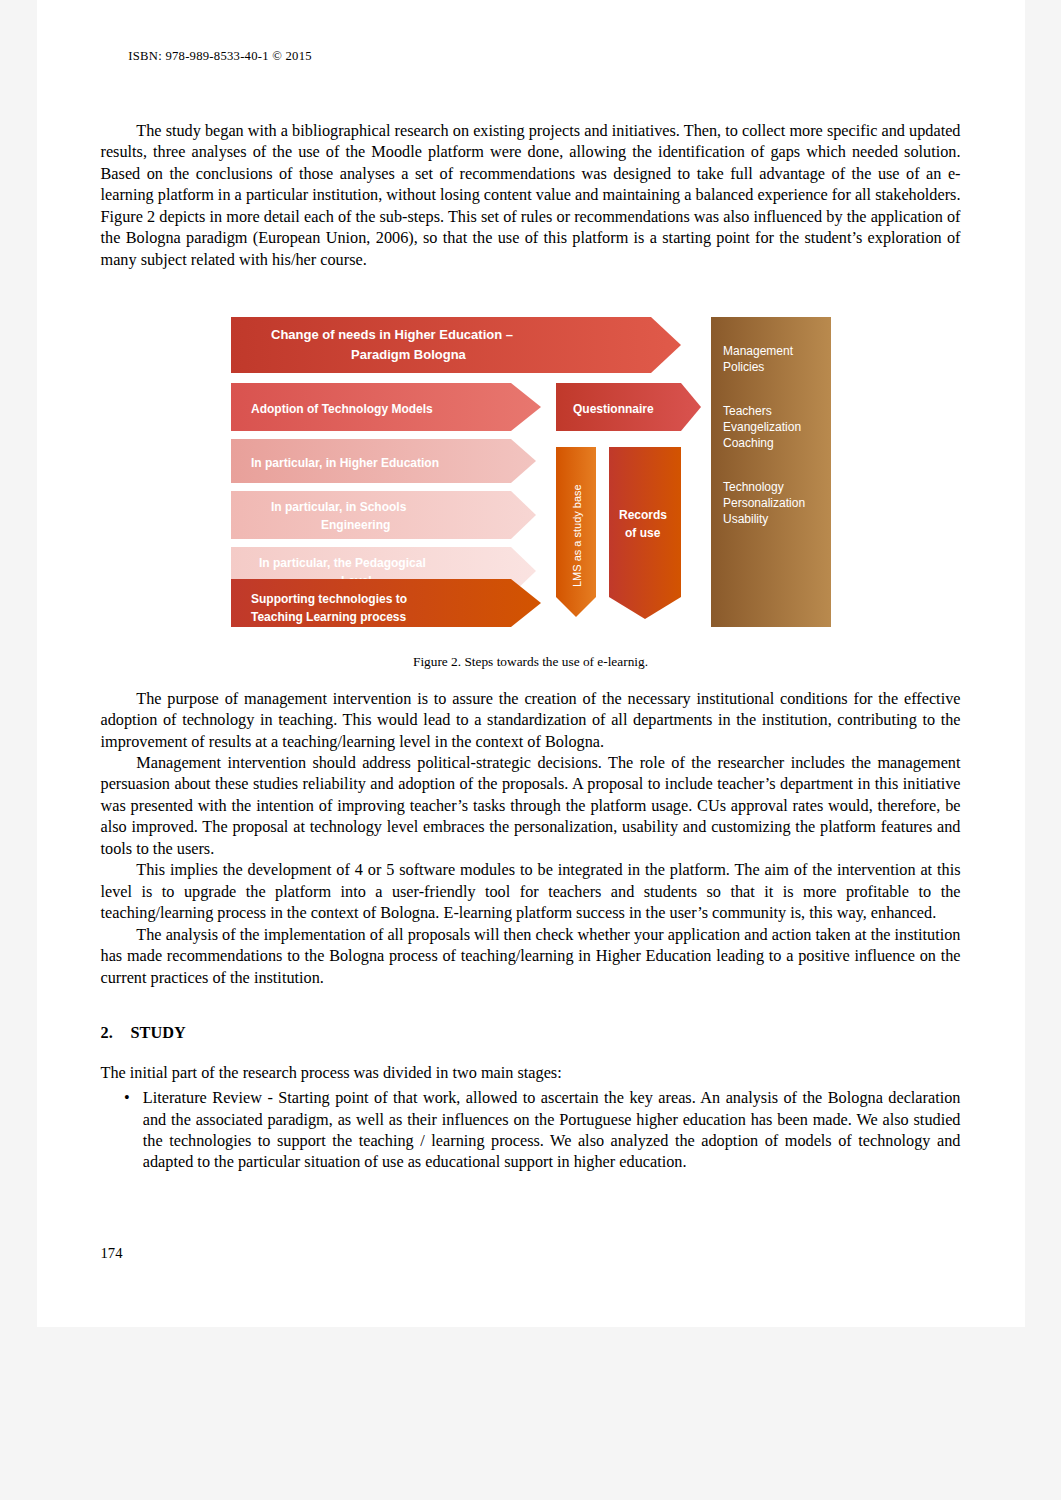ISBN: 978-989-8533-40-1 © 2015
The study began with a bibliographical research on existing projects and initiatives. Then, to collect more specific and updated results, three analyses of the use of the Moodle platform were done, allowing the identification of gaps which needed solution. Based on the conclusions of those analyses a set of recommendations was designed to take full advantage of the use of an e-learning platform in a particular institution, without losing content value and maintaining a balanced experience for all stakeholders. Figure 2 depicts in more detail each of the sub-steps. This set of rules or recommendations was also influenced by the application of the Bologna paradigm (European Union, 2006), so that the use of this platform is a starting point for the student’s exploration of many subject related with his/her course.
Management Policies Teachers Evangelization Coaching Technology Personalization Usability Change of needs in Higher Education – Paradigm Bologna Adoption of Technology Models Questionnaire In particular, in Higher Education In particular, in Schools Engineering In particular, the Pedagogical Level Supporting technologies to Teaching Learning process LMS as a study base Records of use
Figure 2. Steps towards the use of e-learnig.
The purpose of management intervention is to assure the creation of the necessary institutional conditions for the effective adoption of technology in teaching. This would lead to a standardization of all departments in the institution, contributing to the improvement of results at a teaching/learning level in the context of Bologna.
Management intervention should address political-strategic decisions. The role of the researcher includes the management persuasion about these studies reliability and adoption of the proposals. A proposal to include teacher’s department in this initiative was presented with the intention of improving teacher’s tasks through the platform usage. CUs approval rates would, therefore, be also improved. The proposal at technology level embraces the personalization, usability and customizing the platform features and tools to the users.
This implies the development of 4 or 5 software modules to be integrated in the platform. The aim of the intervention at this level is to upgrade the platform into a user-friendly tool for teachers and students so that it is more profitable to the teaching/learning process in the context of Bologna. E-learning platform success in the user’s community is, this way, enhanced.
The analysis of the implementation of all proposals will then check whether your application and action taken at the institution has made recommendations to the Bologna process of teaching/learning in Higher Education leading to a positive influence on the current practices of the institution.
2. STUDY
The initial part of the research process was divided in two main stages:
Literature Review - Starting point of that work, allowed to ascertain the key areas. An analysis of the Bologna declaration and the associated paradigm, as well as their influences on the Portuguese higher education has been made. We also studied the technologies to support the teaching / learning process. We also analyzed the adoption of models of technology and adapted to the particular situation of use as educational support in higher education.
174